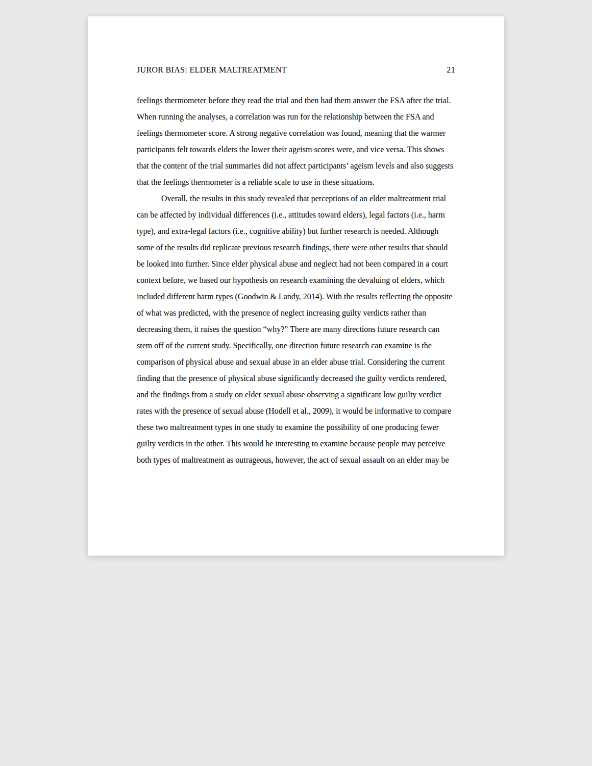Juror Bias: Elder Maltreatment 21
feelings thermometer before they read the trial and then had them answer the FSA after the trial. When running the analyses, a correlation was run for the relationship between the FSA and feelings thermometer score. A strong negative correlation was found, meaning that the warmer participants felt towards elders the lower their ageism scores were, and vice versa. This shows that the content of the trial summaries did not affect participants’ ageism levels and also suggests that the feelings thermometer is a reliable scale to use in these situations.
Overall, the results in this study revealed that perceptions of an elder maltreatment trial can be affected by individual differences (i.e., attitudes toward elders), legal factors (i.e., harm type), and extra-legal factors (i.e., cognitive ability) but further research is needed. Although some of the results did replicate previous research findings, there were other results that should be looked into further. Since elder physical abuse and neglect had not been compared in a court context before, we based our hypothesis on research examining the devaluing of elders, which included different harm types (Goodwin & Landy, 2014). With the results reflecting the opposite of what was predicted, with the presence of neglect increasing guilty verdicts rather than decreasing them, it raises the question “why?” There are many directions future research can stem off of the current study. Specifically, one direction future research can examine is the comparison of physical abuse and sexual abuse in an elder abuse trial. Considering the current finding that the presence of physical abuse significantly decreased the guilty verdicts rendered, and the findings from a study on elder sexual abuse observing a significant low guilty verdict rates with the presence of sexual abuse (Hodell et al., 2009), it would be informative to compare these two maltreatment types in one study to examine the possibility of one producing fewer guilty verdicts in the other. This would be interesting to examine because people may perceive both types of maltreatment as outrageous, however, the act of sexual assault on an elder may be